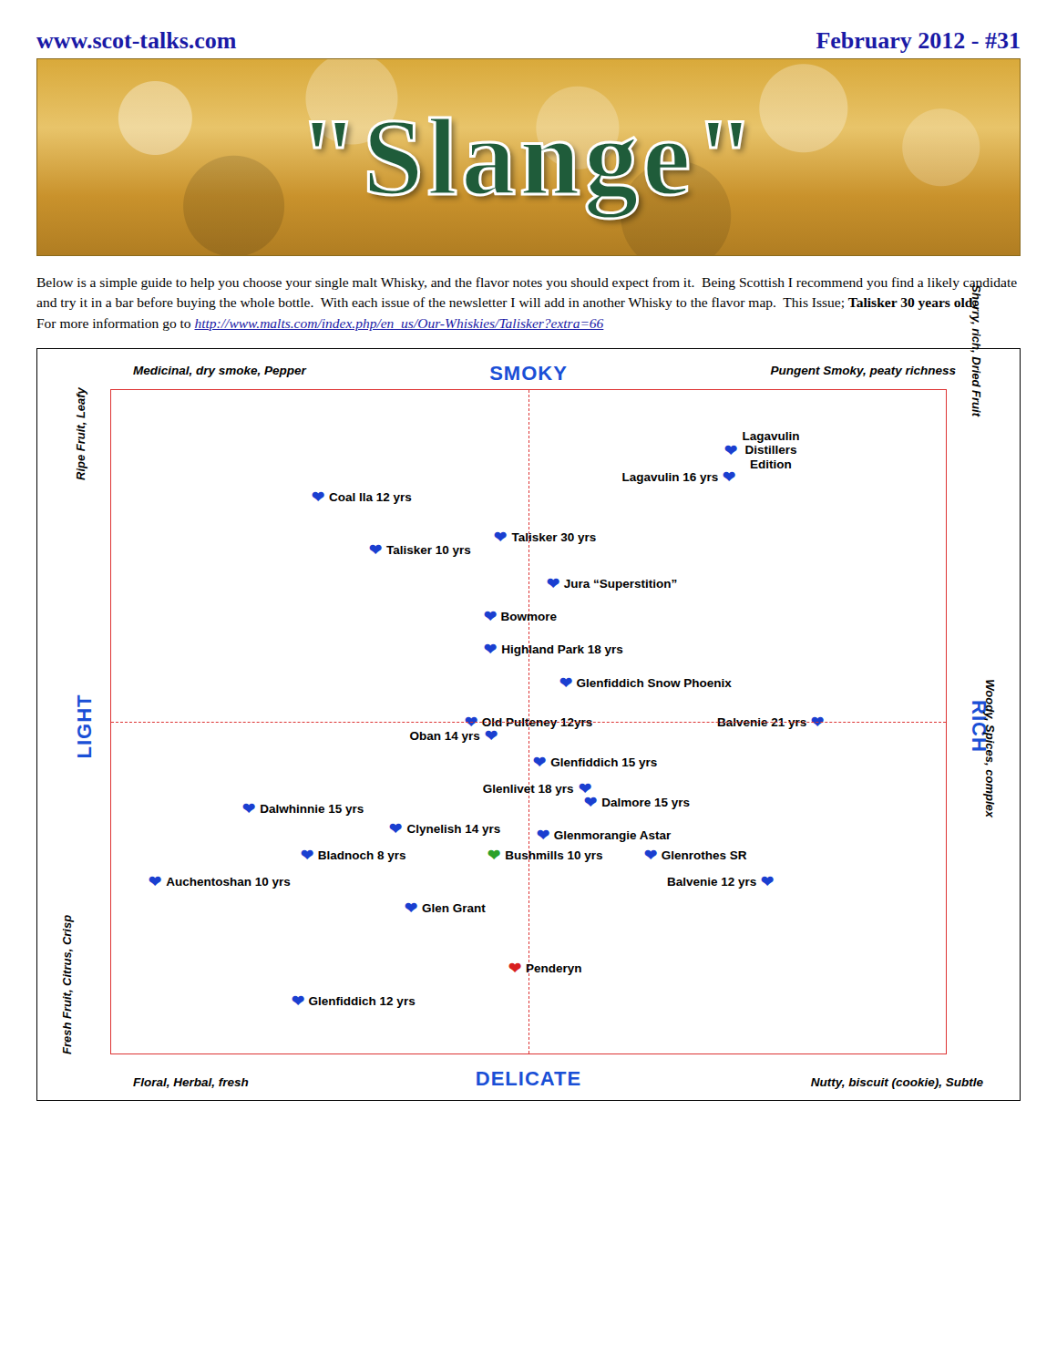www.scot-talks.com February 2012 - #31
"Slange"
Below is a simple guide to help you choose your single malt Whisky, and the flavor notes you should expect from it. Being Scottish I recommend you find a likely candidate and try it in a bar before buying the whole bottle. With each issue of the newsletter I will add in another Whisky to the flavor map. This Issue; Talisker 30 years old.
For more information go to http://www.malts.com/index.php/en_us/Our-Whiskies/Talisker?extra=66
SMOKY
DELICATE
LIGHT
RICH
Medicinal, dry smoke, Pepper
Pungent Smoky, peaty richness
Floral, Herbal, fresh
Nutty, biscuit (cookie), Subtle
Ripe Fruit, Leafy
Fresh Fruit, Citrus, Crisp
Sherry, rich, Dried Fruit
Woody, Spices, complex
❤ Lagavulin
Distillers
Edition
❤ Lagavulin 16 yrs
❤ Coal Ila 12 yrs
❤ Talisker 30 yrs
❤ Talisker 10 yrs
❤ Jura “Superstition”
❤ Bowmore
❤ Highland Park 18 yrs
❤ Glenfiddich Snow Phoenix
❤ Balvenie 21 yrs
❤ Old Pulteney 12yrs
❤ Oban 14 yrs
❤ Glenfiddich 15 yrs
❤ Glenlivet 18 yrs
❤ Dalmore 15 yrs
❤ Dalwhinnie 15 yrs
❤ Clynelish 14 yrs
❤ Glenmorangie Astar
❤ Bushmills 10 yrs
❤ Glenrothes SR
❤ Bladnoch 8 yrs
❤ Auchentoshan 10 yrs
❤ Balvenie 12 yrs
❤ Glen Grant
❤ Penderyn
❤ Glenfiddich 12 yrs